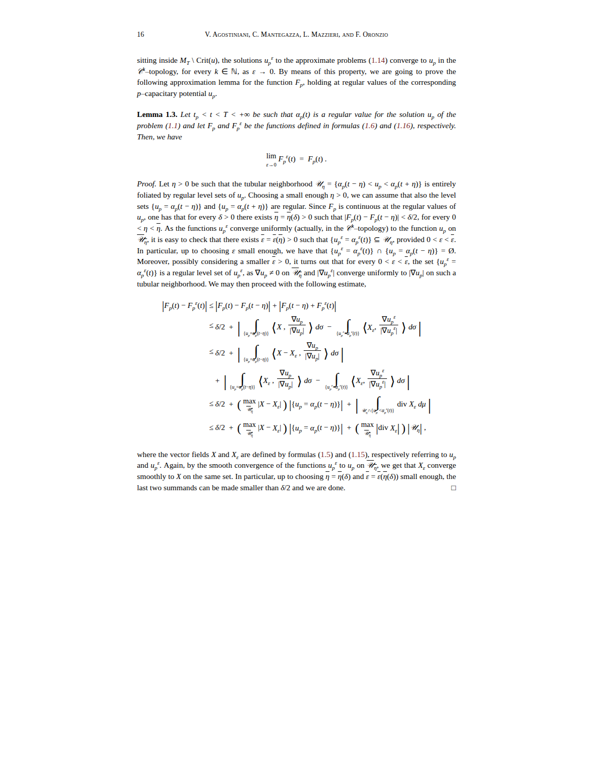16 V. Agostiniani, C. Mantegazza, L. Mazzieri, and F. Oronzio
sitting inside MT \ Crit(u), the solutions upε to the approximate problems (1.14) converge to up in the 𝒞k–topology, for every k ∈ ℕ, as ε → 0. By means of this property, we are going to prove the following approximation lemma for the function Fp, holding at regular values of the corresponding p–capacitary potential up.
Lemma 1.3. Let tp < t < T < +∞ be such that αp(t) is a regular value for the solution up of the problem (1.1) and let Fp and Fpε be the functions defined in formulas (1.6) and (1.16), respectively. Then, we have
lim ε→0 Fpε(t) = Fp(t) .
Proof. Let η > 0 be such that the tubular neighborhood 𝒰η = {αp(t − η) < up < αp(t + η)} is entirely foliated by regular level sets of up. Choosing a small enough η > 0, we can assume that also the level sets {up = αp(t − η)} and {up = αp(t + η)} are regular. Since Fp is continuous at the regular values of up, one has that for every δ > 0 there exists η = η(δ) > 0 such that |Fp(t) − Fp(t − η)| < δ/2, for every 0 < η < η. As the functions upε converge uniformly (actually, in the 𝒞k–topology) to the function up on 𝒰η, it is easy to check that there exists ε = ε(η) > 0 such that {upε = αpε(t)} ⊆ 𝒰η, provided 0 < ε < ε. In particular, up to choosing ε small enough, we have that {upε = αpε(t)} ∩ {up = αp(t − η)} = Ø. Moreover, possibly considering a smaller ε > 0, it turns out that for every 0 < ε < ε, the set {upε = αpε(t)} is a regular level set of upε, as ∇up ≠ 0 on 𝒰η and |∇upε| converge uniformly to |∇up| on such a tubular neighborhood. We may then proceed with the following estimate,
| / F p ( t ) − F p ε ( t ) / | ≤ | / F p ( t ) − F p ( t − η ) / + / F p ( t − η ) + F p ε ( t ) / |
| | ≤ | δ /2 + / ∫ { u p = α p ( t − η )} ⟨ X , ∇ u p /∇ u p / ⟩ dσ − ∫ { u p ε = α p ε ( t )} ⟨ X ε , ∇ u p ε /∇ u p ε / ⟩ dσ / |
| | ≤ | δ /2 + / ∫ { u p = α p ( t − η )} ⟨ X − X ε , ∇ u p /∇ u p / ⟩ dσ / |
| | | + / ∫ { u p = α p ( t − η )} ⟨ X ε , ∇ u p /∇ u p / ⟩ dσ − ∫ { u p ε = α p ε ( t )} ⟨ X ε , ∇ u p ε /∇ u p ε / ⟩ dσ / |
| | ≤ | δ /2 + ( max 𝒰 η / X − X ε / ) / { u p = α p ( t − η )} / + / ∫ 𝒰 η ∩{ u p ε < α p ε ( t )} div X ε dμ / |
| | ≤ | δ /2 + ( max 𝒰 η / X − X ε / ) / { u p = α p ( t − η )} / + ( max 𝒰 η / div X ε / ) / 𝒰 η / , |
where the vector fields X and Xε are defined by formulas (1.5) and (1.15), respectively referring to up and upε. Again, by the smooth convergence of the functions upε to up on 𝒰η, we get that Xε converge smoothly to X on the same set. In particular, up to choosing η = η(δ) and ε = ε(η(δ)) small enough, the last two summands can be made smaller than δ/2 and we are done. □